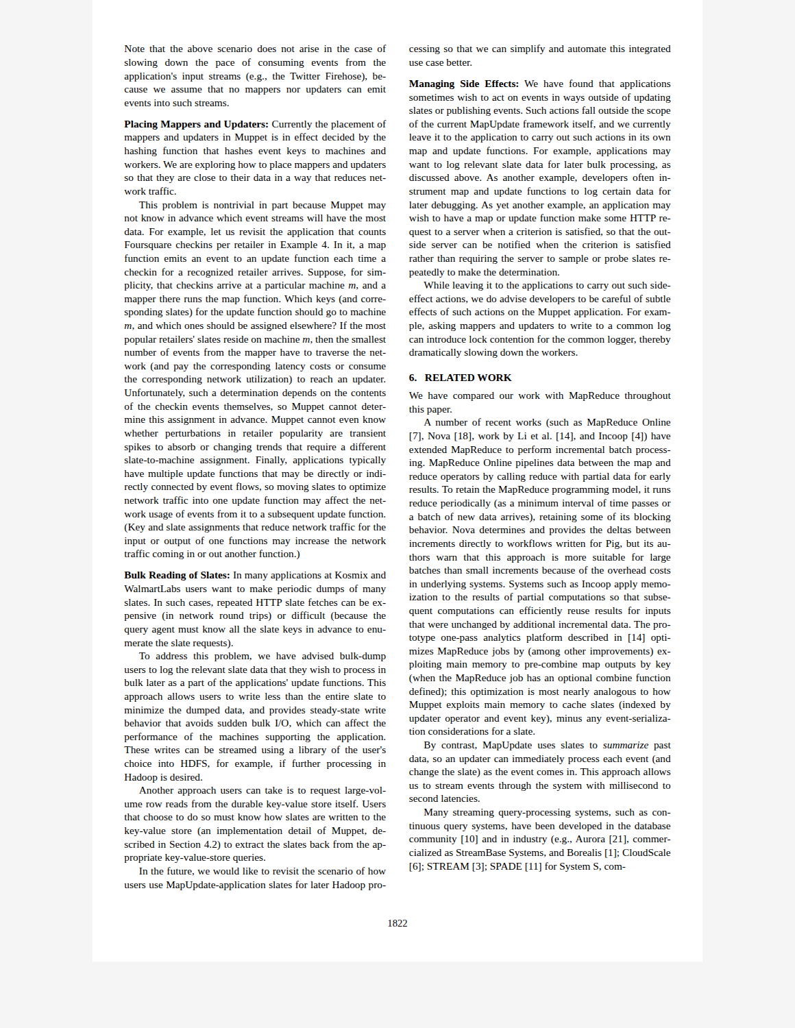Note that the above scenario does not arise in the case of slowing down the pace of consuming events from the application's input streams (e.g., the Twitter Firehose), because we assume that no mappers nor updaters can emit events into such streams.
Placing Mappers and Updaters: Currently the placement of mappers and updaters in Muppet is in effect decided by the hashing function that hashes event keys to machines and workers. We are exploring how to place mappers and updaters so that they are close to their data in a way that reduces network traffic.
This problem is nontrivial in part because Muppet may not know in advance which event streams will have the most data. For example, let us revisit the application that counts Foursquare checkins per retailer in Example 4. In it, a map function emits an event to an update function each time a checkin for a recognized retailer arrives. Suppose, for simplicity, that checkins arrive at a particular machine m, and a mapper there runs the map function. Which keys (and corresponding slates) for the update function should go to machine m, and which ones should be assigned elsewhere? If the most popular retailers' slates reside on machine m, then the smallest number of events from the mapper have to traverse the network (and pay the corresponding latency costs or consume the corresponding network utilization) to reach an updater. Unfortunately, such a determination depends on the contents of the checkin events themselves, so Muppet cannot determine this assignment in advance. Muppet cannot even know whether perturbations in retailer popularity are transient spikes to absorb or changing trends that require a different slate-to-machine assignment. Finally, applications typically have multiple update functions that may be directly or indirectly connected by event flows, so moving slates to optimize network traffic into one update function may affect the network usage of events from it to a subsequent update function. (Key and slate assignments that reduce network traffic for the input or output of one functions may increase the network traffic coming in or out another function.)
Bulk Reading of Slates: In many applications at Kosmix and WalmartLabs users want to make periodic dumps of many slates. In such cases, repeated HTTP slate fetches can be expensive (in network round trips) or difficult (because the query agent must know all the slate keys in advance to enumerate the slate requests).
To address this problem, we have advised bulk-dump users to log the relevant slate data that they wish to process in bulk later as a part of the applications' update functions. This approach allows users to write less than the entire slate to minimize the dumped data, and provides steady-state write behavior that avoids sudden bulk I/O, which can affect the performance of the machines supporting the application. These writes can be streamed using a library of the user's choice into HDFS, for example, if further processing in Hadoop is desired.
Another approach users can take is to request large-volume row reads from the durable key-value store itself. Users that choose to do so must know how slates are written to the key-value store (an implementation detail of Muppet, described in Section 4.2) to extract the slates back from the appropriate key-value-store queries.
In the future, we would like to revisit the scenario of how users use MapUpdate-application slates for later Hadoop processing so that we can simplify and automate this integrated use case better.
Managing Side Effects: We have found that applications sometimes wish to act on events in ways outside of updating slates or publishing events. Such actions fall outside the scope of the current MapUpdate framework itself, and we currently leave it to the application to carry out such actions in its own map and update functions. For example, applications may want to log relevant slate data for later bulk processing, as discussed above. As another example, developers often instrument map and update functions to log certain data for later debugging. As yet another example, an application may wish to have a map or update function make some HTTP request to a server when a criterion is satisfied, so that the outside server can be notified when the criterion is satisfied rather than requiring the server to sample or probe slates repeatedly to make the determination.
While leaving it to the applications to carry out such side-effect actions, we do advise developers to be careful of subtle effects of such actions on the Muppet application. For example, asking mappers and updaters to write to a common log can introduce lock contention for the common logger, thereby dramatically slowing down the workers.
6. RELATED WORK
We have compared our work with MapReduce throughout this paper.
A number of recent works (such as MapReduce Online [7], Nova [18], work by Li et al. [14], and Incoop [4]) have extended MapReduce to perform incremental batch processing. MapReduce Online pipelines data between the map and reduce operators by calling reduce with partial data for early results. To retain the MapReduce programming model, it runs reduce periodically (as a minimum interval of time passes or a batch of new data arrives), retaining some of its blocking behavior. Nova determines and provides the deltas between increments directly to workflows written for Pig, but its authors warn that this approach is more suitable for large batches than small increments because of the overhead costs in underlying systems. Systems such as Incoop apply memoization to the results of partial computations so that subsequent computations can efficiently reuse results for inputs that were unchanged by additional incremental data. The prototype one-pass analytics platform described in [14] optimizes MapReduce jobs by (among other improvements) exploiting main memory to pre-combine map outputs by key (when the MapReduce job has an optional combine function defined); this optimization is most nearly analogous to how Muppet exploits main memory to cache slates (indexed by updater operator and event key), minus any event-serialization considerations for a slate.
By contrast, MapUpdate uses slates to summarize past data, so an updater can immediately process each event (and change the slate) as the event comes in. This approach allows us to stream events through the system with millisecond to second latencies.
Many streaming query-processing systems, such as continuous query systems, have been developed in the database community [10] and in industry (e.g., Aurora [21], commercialized as StreamBase Systems, and Borealis [1]; CloudScale [6]; STREAM [3]; SPADE [11] for System S, com-
1822